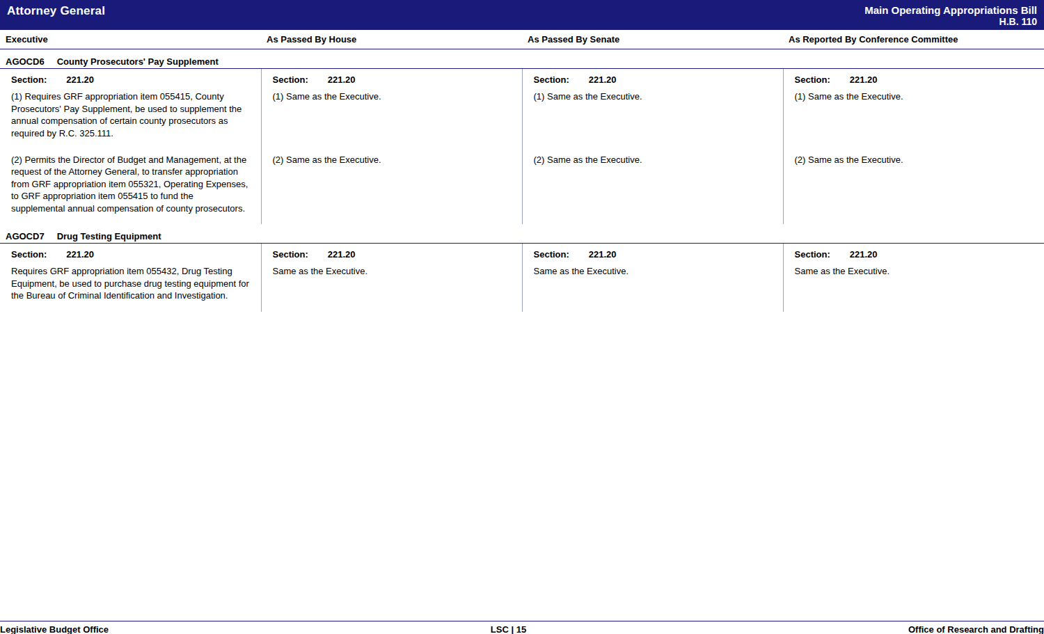Attorney General
Main Operating Appropriations Bill
H.B. 110
| Executive | As Passed By House | As Passed By Senate | As Reported By Conference Committee |
| --- | --- | --- | --- |
| AGOCD6 County Prosecutors' Pay Supplement |
| Section: 221.20 (1) Requires GRF appropriation item 055415, County Prosecutors' Pay Supplement, be used to supplement the annual compensation of certain county prosecutors as required by R.C. 325.111. | Section: 221.20 (1) Same as the Executive. | Section: 221.20 (1) Same as the Executive. | Section: 221.20 (1) Same as the Executive. |
| (2) Permits the Director of Budget and Management, at the request of the Attorney General, to transfer appropriation from GRF appropriation item 055321, Operating Expenses, to GRF appropriation item 055415 to fund the supplemental annual compensation of county prosecutors. | (2) Same as the Executive. | (2) Same as the Executive. | (2) Same as the Executive. |
| AGOCD7 Drug Testing Equipment |
| Section: 221.20 Requires GRF appropriation item 055432, Drug Testing Equipment, be used to purchase drug testing equipment for the Bureau of Criminal Identification and Investigation. | Section: 221.20 Same as the Executive. | Section: 221.20 Same as the Executive. | Section: 221.20 Same as the Executive. |
Legislative Budget Office
LSC | 15
Office of Research and Drafting